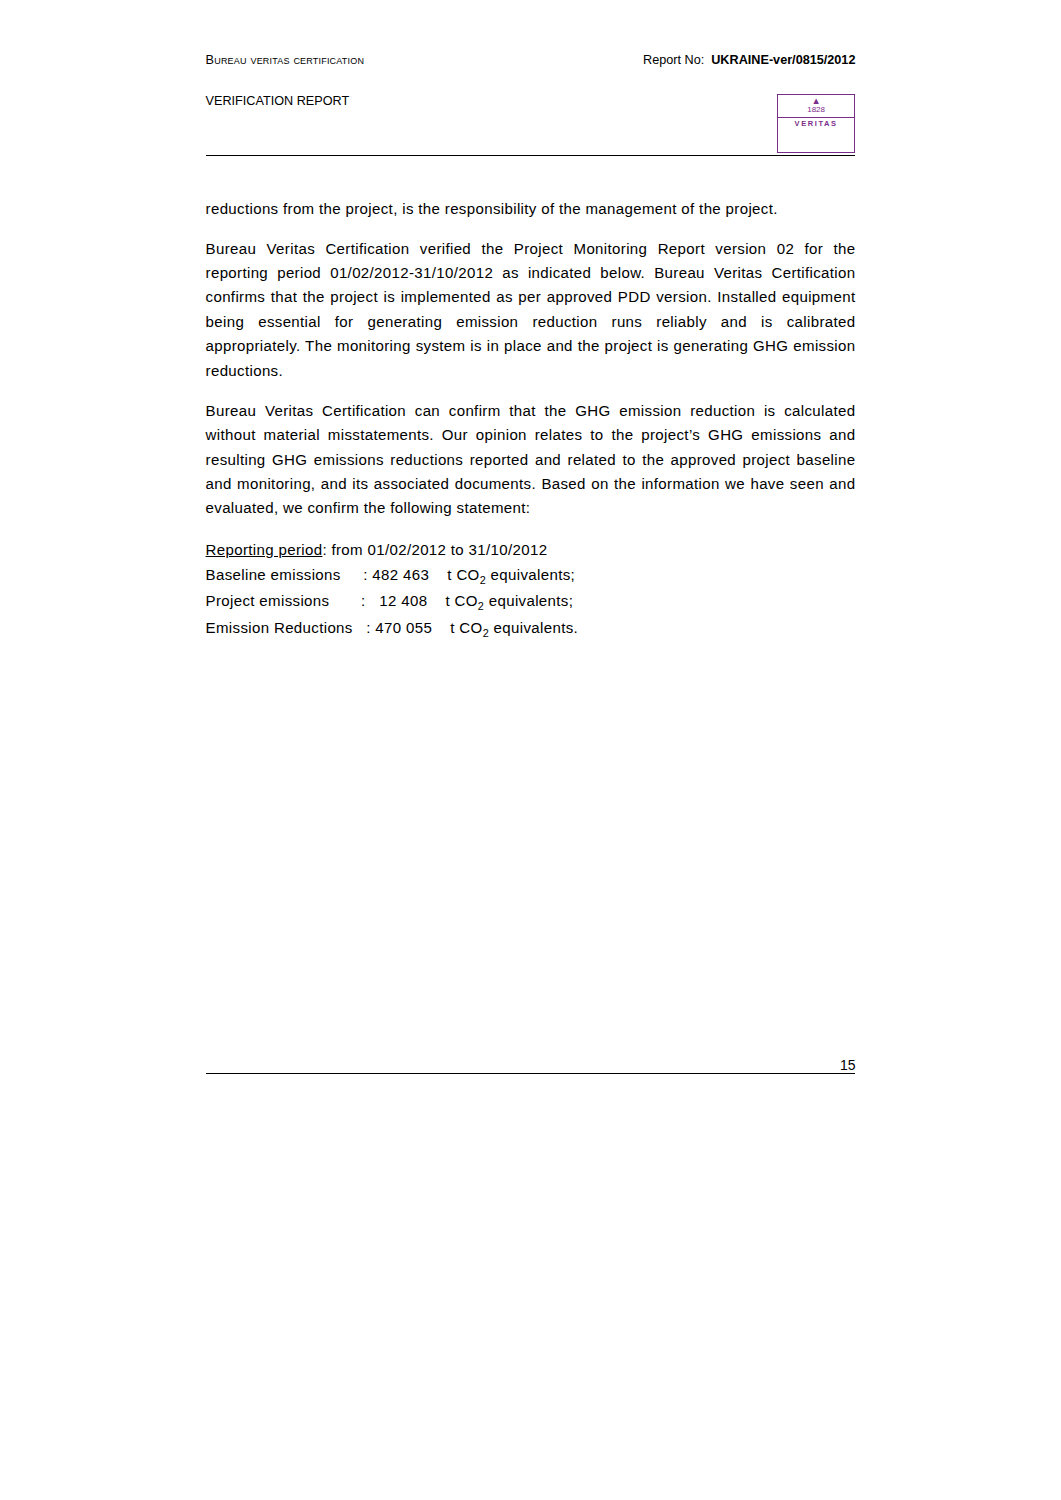BUREAU VERITAS CERTIFICATION
Report No: UKRAINE-ver/0815/2012
VERIFICATION REPORT
▲
1828
VERITAS
reductions from the project, is the responsibility of the management of the project.
Bureau Veritas Certification verified the Project Monitoring Report version 02 for the reporting period 01/02/2012-31/10/2012 as indicated below. Bureau Veritas Certification confirms that the project is implemented as per approved PDD version. Installed equipment being essential for generating emission reduction runs reliably and is calibrated appropriately. The monitoring system is in place and the project is generating GHG emission reductions.
Bureau Veritas Certification can confirm that the GHG emission reduction is calculated without material misstatements. Our opinion relates to the project’s GHG emissions and resulting GHG emissions reductions reported and related to the approved project baseline and monitoring, and its associated documents. Based on the information we have seen and evaluated, we confirm the following statement:
Reporting period: from 01/02/2012 to 31/10/2012
Baseline emissions : 482 463 t CO2 equivalents;
Project emissions : 12 408 t CO2 equivalents;
Emission Reductions : 470 055 t CO2 equivalents.
15